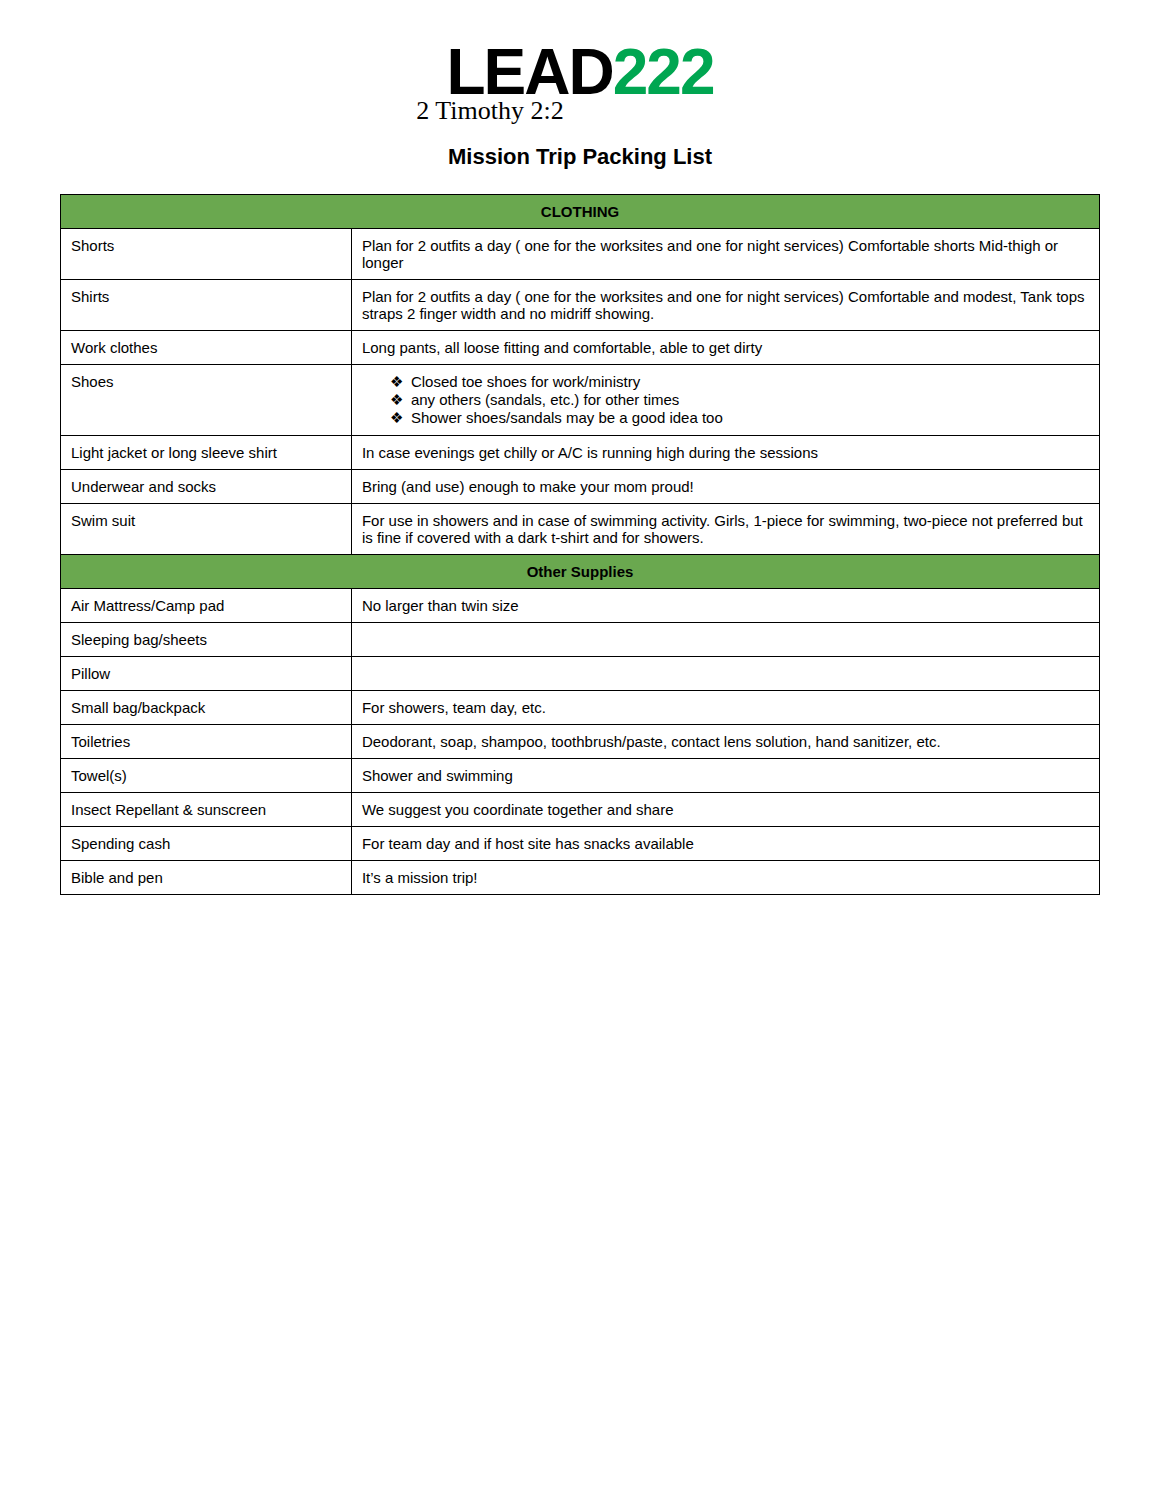LEAD 222
2 Timothy 2:2
Mission Trip Packing List
| CLOTHING |
| Shorts | Plan for 2 outfits a day ( one for the worksites and one for night services) Comfortable shorts Mid-thigh or longer |
| Shirts | Plan for 2 outfits a day ( one for the worksites and one for night services) Comfortable and modest, Tank tops straps 2 finger width and no midriff showing. |
| Work clothes | Long pants, all loose fitting and comfortable, able to get dirty |
| Shoes | Closed toe shoes for work/ministry any others (sandals, etc.) for other times Shower shoes/sandals may be a good idea too |
| Light jacket or long sleeve shirt | In case evenings get chilly or A/C is running high during the sessions |
| Underwear and socks | Bring (and use) enough to make your mom proud! |
| Swim suit | For use in showers and in case of swimming activity. Girls, 1-piece for swimming, two-piece not preferred but is fine if covered with a dark t-shirt and for showers. |
| Other Supplies |
| Air Mattress/Camp pad | No larger than twin size |
| Sleeping bag/sheets | |
| Pillow | |
| Small bag/backpack | For showers, team day, etc. |
| Toiletries | Deodorant, soap, shampoo, toothbrush/paste, contact lens solution, hand sanitizer, etc. |
| Towel(s) | Shower and swimming |
| Insect Repellant & sunscreen | We suggest you coordinate together and share |
| Spending cash | For team day and if host site has snacks available |
| Bible and pen | It’s a mission trip! |